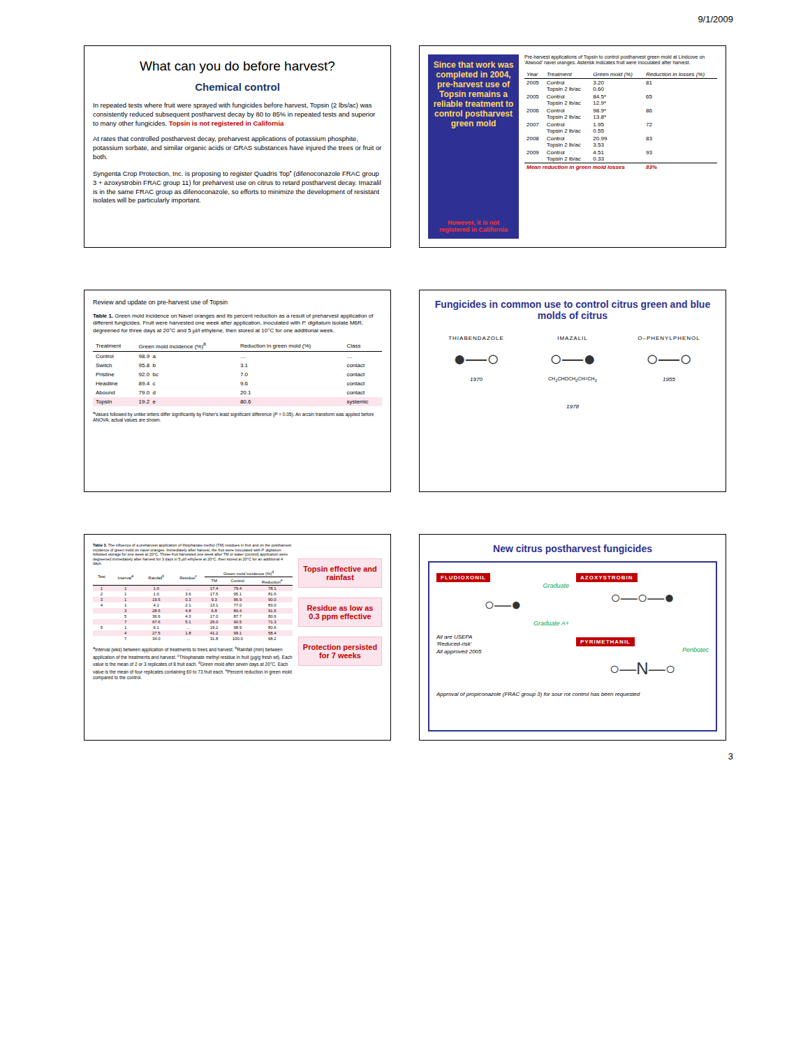9/1/2009
What can you do before harvest?
Chemical control
In repeated tests where fruit were sprayed with fungicides before harvest, Topsin (2 lbs/ac) was consistently reduced subsequent postharvest decay by 80 to 85% in repeated tests and superior to many other fungicides. Topsin is not registered in California
At rates that controlled postharvest decay, preharvest applications of potassium phosphite, potassium sorbate, and similar organic acids or GRAS substances have injured the trees or fruit or both.
Syngenta Crop Protection, Inc. is proposing to register Quadris Top• (difenoconazole FRAC group 3 + azoxystrobin FRAC group 11) for preharvest use on citrus to retard postharvest decay. Imazalil is in the same FRAC group as difenoconazole, so efforts to minimize the development of resistant isolates will be particularly important.
Since that work was completed in 2004, pre-harvest use of Topsin remains a reliable treatment to control postharvest green mold
However, it is not registered in California
Pre-harvest applications of Topsin to control postharvest green mold at Lindcove on 'Atwood' navel oranges. Asterisk indicates fruit were inoculated after harvest.
| Year | Treatment | Green mold (%) | Reduction in losses (%) |
| --- | --- | --- | --- |
| 2005 | Control Topsin 2 lb/ac | 3.20 0.60 | 81 |
| 2005 | Control Topsin 2 lb/ac | 84.5* 12.9* | 65 |
| 2006 | Control Topsin 2 lb/ac | 98.9* 13.8* | 86 |
| 2007 | Control Topsin 2 lb/ac | 1.95 0.55 | 72 |
| 2008 | Control Topsin 2 lb/ac | 20.99 3.53 | 83 |
| 2009 | Control Topsin 2 lb/ac | 4.51 0.33 | 93 |
| Mean reduction in green mold losses | 83% |
Review and update on pre-harvest use of Topsin
Table 1. Green mold incidence on Navel oranges and its percent reduction as a result of preharvest application of different fungicides. Fruit were harvested one week after application, inoculated with P. digitatum isolate M6R, degreened for three days at 20°C and 5 µl/l ethylene, then stored at 10°C for one additional week.
| Treatment | Green mold incidence (%) a | Reduction in green mold (%) | Class |
| --- | --- | --- | --- |
| Control | 98.9 a | … | … |
| Switch | 95.8 b | 3.1 | contact |
| Pristine | 92.0 bc | 7.0 | contact |
| Headline | 89.4 c | 9.6 | contact |
| Abound | 79.0 d | 20.1 | contact |
| Topsin | 19.2 e | 80.6 | systemic |
aValues followed by unlike letters differ significantly by Fisher's least significant difference (P = 0.05). An arcsin transform was applied before ANOVA; actual values are shown.
Fungicides in common use to control citrus green and blue molds of citrus
THIABENDAZOLE
●—○
1970
IMAZALIL
○—●
CH2CHOCH2CH=CH2
1978
O–PHENYLPHENOL
○—○
1955
Table 3. The influence of a preharvest application of thiophanate methyl (TM) residues in fruit and on the postharvest incidence of green mold on navel oranges. Immediately after harvest, the fruit were inoculated with P. digitatum followed storage for one week at 20°C. Those fruit harvested one week after TM or water (control) application were degreened immediately after harvest for 3 days in 5 µl/l ethylene at 20°C, then stored at 20°C for an additional 4 days.
| Test | Interval a | Rainfall b | Residue c | Green mold incidence (%) d |
| --- | --- | --- | --- | --- |
| TM | Control | Reduction e |
| 1 | 1 | 1.0 | … | 17.4 | 79.4 | 78.1 |
| 2 | 1 | 1.0 | 3.6 | 17.5 | 95.1 | 81.6 |
| 3 | 1 | 19.5 | 0.3 | 9.3 | 96.9 | 90.0 |
| 4 | 1 | 4.1 | 2.1 | 13.1 | 77.0 | 83.0 |
| | 3 | 28.5 | 4.8 | 6.8 | 80.4 | 91.5 |
| | 5 | 36.6 | 4.3 | 17.0 | 87.7 | 80.6 |
| | 7 | 67.6 | 5.1 | 26.0 | 90.5 | 71.3 |
| 5 | 1 | 6.1 | … | 19.2 | 98.9 | 80.6 |
| | 4 | 27.5 | 1.8 | 41.2 | 99.1 | 58.4 |
| | 7 | 34.0 | … | 31.8 | 100.0 | 68.2 |
aInterval (wks) between application of treatments to trees and harvest. bRainfall (mm) between application of the treatments and harvest. cThiophanate methyl residue in fruit (µg/g fresh wt). Each value is the mean of 2 or 3 replicates of 8 fruit each. dGreen mold after seven days at 20°C. Each value is the mean of four replicates containing 60 to 73 fruit each. ePercent reduction in green mold compared to the control.
Topsin effective and rainfast
Residue as low as 0.3 ppm effective
Protection persisted for 7 weeks
New citrus postharvest fungicides
FLUDIOXONIL
Graduate
○—●
Graduate A+
AZOXYSTROBIN
○—○—●
All are USEPA
'Reduced-risk'
All approved 2005
PYRIMETHANIL
Penbotec
○—N—○
Approval of propiconazole (FRAC group 3) for sour rot control has been requested
3